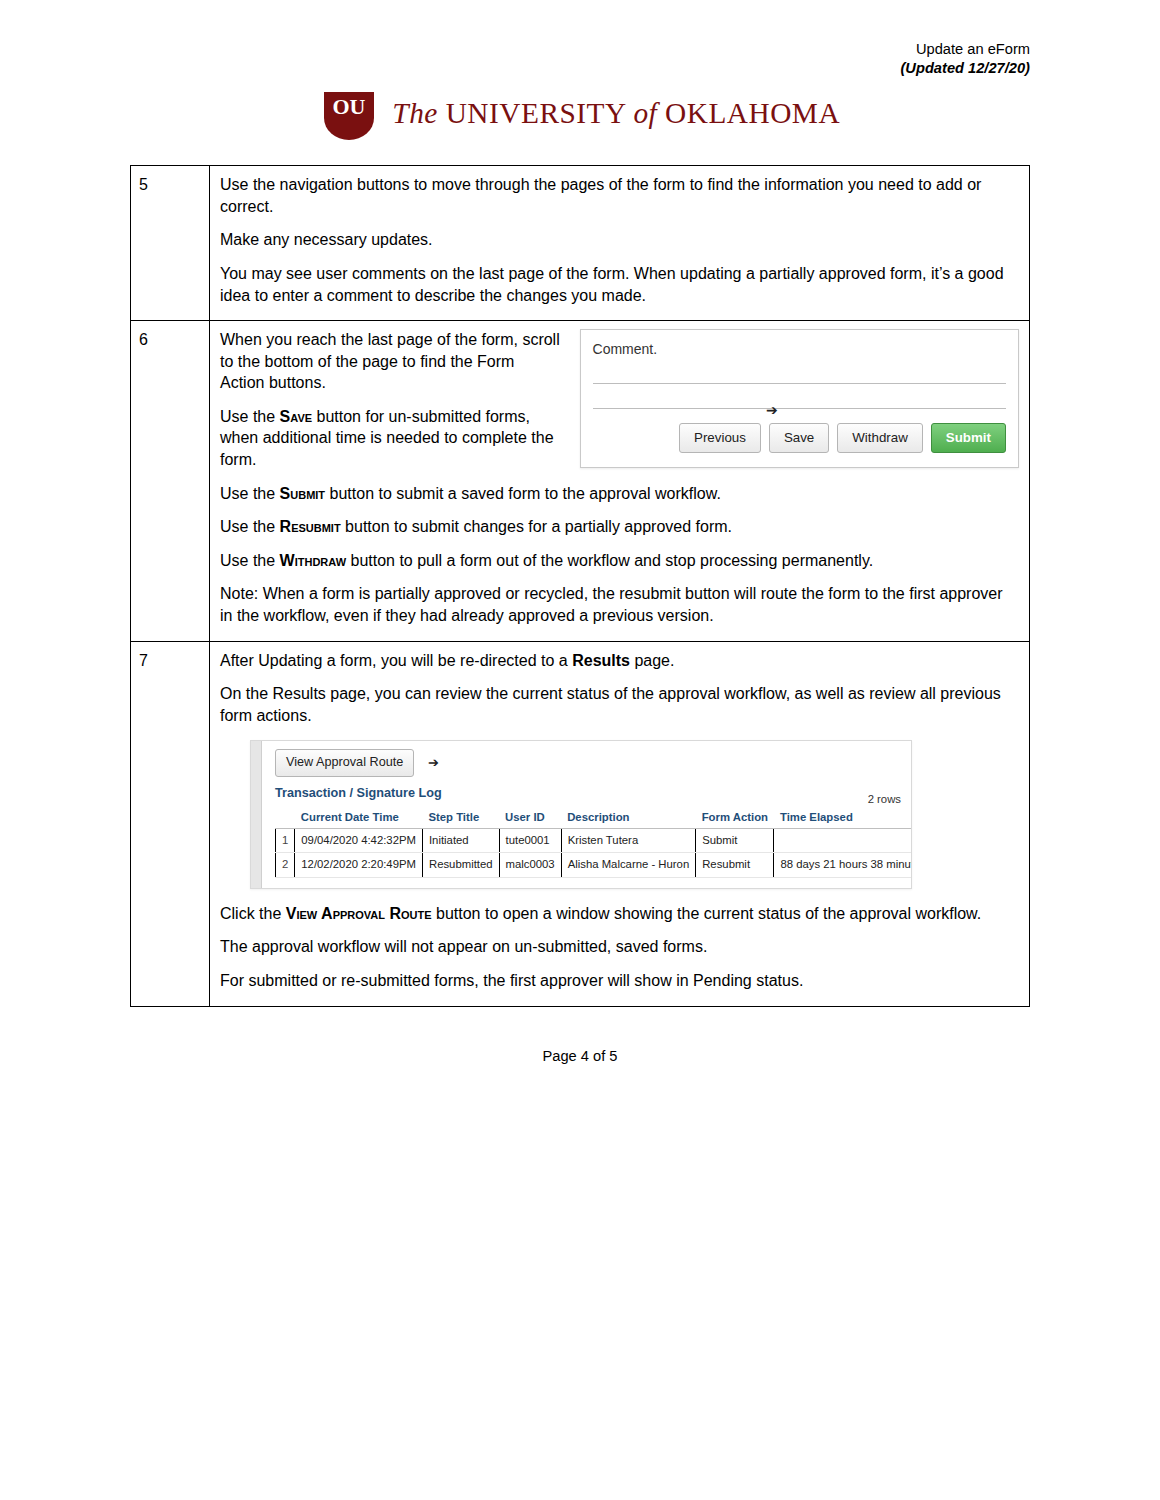Update an eForm
(Updated 12/27/20)
OU The UNIVERSITY of OKLAHOMA
| 5 | Use the navigation buttons to move through the pages of the form to find the information you need to add or correct. Make any necessary updates. You may see user comments on the last page of the form. When updating a partially approved form, it’s a good idea to enter a comment to describe the changes you made. |
| 6 | Comment. ➔ Previous Save Withdraw Submit When you reach the last page of the form, scroll to the bottom of the page to find the Form Action buttons. Use the Save button for un-submitted forms, when additional time is needed to complete the form. Use the Submit button to submit a saved form to the approval workflow. Use the Resubmit button to submit changes for a partially approved form. Use the Withdraw button to pull a form out of the workflow and stop processing permanently. Note: When a form is partially approved or recycled, the resubmit button will route the form to the first approver in the workflow, even if they had already approved a previous version. |
| 7 | After Updating a form, you will be re-directed to a Results page. On the Results page, you can review the current status of the approval workflow, as well as review all previous form actions. View Approval Route ➔ Transaction / Signature Log 2 rows / / Current Date Time / Step Title / User ID / Description / Form Action / Time Elapsed / / --- / --- / --- / --- / --- / --- / --- / / 1 / 09/04/2020 4:42:32PM / Initiated / tute0001 / Kristen Tutera / Submit / / / 2 / 12/02/2020 2:20:49PM / Resubmitted / malc0003 / Alisha Malcarne - Huron / Resubmit / 88 days 21 hours 38 minutes / Click the View Approval Route button to open a window showing the current status of the approval workflow. The approval workflow will not appear on un-submitted, saved forms. For submitted or re-submitted forms, the first approver will show in Pending status. |
Page 4 of 5